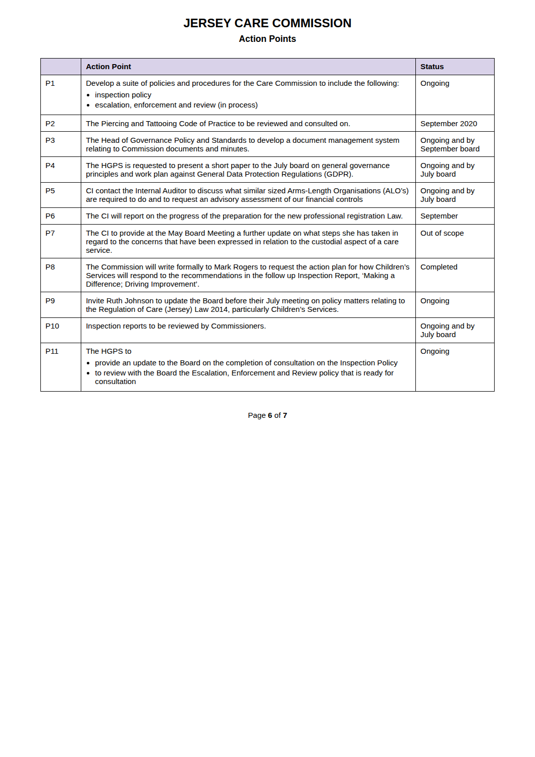JERSEY CARE COMMISSION
Action Points
| | Action Point | Status |
| --- | --- | --- |
| P1 | Develop a suite of policies and procedures for the Care Commission to include the following: inspection policy escalation, enforcement and review (in process) | Ongoing |
| P2 | The Piercing and Tattooing Code of Practice to be reviewed and consulted on. | September 2020 |
| P3 | The Head of Governance Policy and Standards to develop a document management system relating to Commission documents and minutes. | Ongoing and by September board |
| P4 | The HGPS is requested to present a short paper to the July board on general governance principles and work plan against General Data Protection Regulations (GDPR). | Ongoing and by July board |
| P5 | CI contact the Internal Auditor to discuss what similar sized Arms-Length Organisations (ALO’s) are required to do and to request an advisory assessment of our financial controls | Ongoing and by July board |
| P6 | The CI will report on the progress of the preparation for the new professional registration Law. | September |
| P7 | The CI to provide at the May Board Meeting a further update on what steps she has taken in regard to the concerns that have been expressed in relation to the custodial aspect of a care service. | Out of scope |
| P8 | The Commission will write formally to Mark Rogers to request the action plan for how Children’s Services will respond to the recommendations in the follow up Inspection Report, ‘Making a Difference; Driving Improvement’. | Completed |
| P9 | Invite Ruth Johnson to update the Board before their July meeting on policy matters relating to the Regulation of Care (Jersey) Law 2014, particularly Children’s Services. | Ongoing |
| P10 | Inspection reports to be reviewed by Commissioners. | Ongoing and by July board |
| P11 | The HGPS to provide an update to the Board on the completion of consultation on the Inspection Policy to review with the Board the Escalation, Enforcement and Review policy that is ready for consultation | Ongoing |
Page 6 of 7